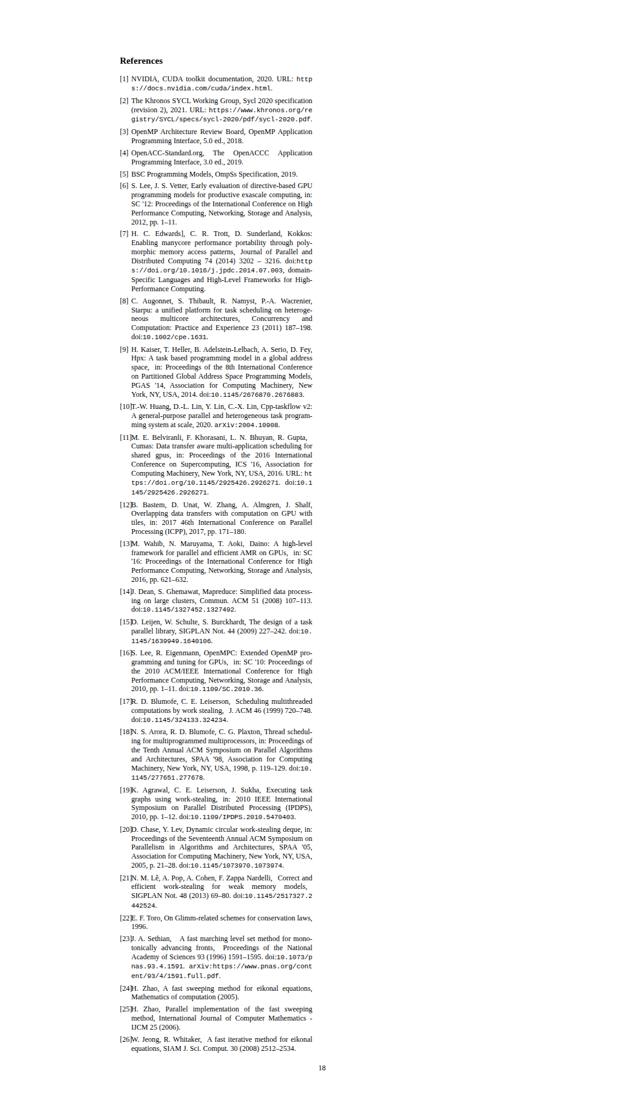References
[1] NVIDIA, CUDA toolkit documentation, 2020. URL: https://docs.nvidia.com/cuda/index.html.
[2] The Khronos SYCL Working Group, Sycl 2020 specification (revision 2), 2021. URL: https://www.khronos.org/registry/SYCL/specs/sycl-2020/pdf/sycl-2020.pdf.
[3] OpenMP Architecture Review Board, OpenMP Application Programming Interface, 5.0 ed., 2018.
[4] OpenACC-Standard.org, The OpenACCC Application Programming Interface, 3.0 ed., 2019.
[5] BSC Programming Models, OmpSs Specification, 2019.
[6] S. Lee, J. S. Vetter, Early evaluation of directive-based GPU programming models for productive exascale computing, in: SC '12: Proceedings of the International Conference on High Performance Computing, Networking, Storage and Analysis, 2012, pp. 1–11.
[7] H. C. Edwards], C. R. Trott, D. Sunderland, Kokkos: Enabling manycore performance portability through polymorphic memory access patterns, Journal of Parallel and Distributed Computing 74 (2014) 3202 – 3216. doi:https://doi.org/10.1016/j.jpdc.2014.07.003, domain-Specific Languages and High-Level Frameworks for High-Performance Computing.
[8] C. Augonnet, S. Thibault, R. Namyst, P.-A. Wacrenier, Starpu: a unified platform for task scheduling on heterogeneous multicore architectures, Concurrency and Computation: Practice and Experience 23 (2011) 187–198. doi:10.1002/cpe.1631.
[9] H. Kaiser, T. Heller, B. Adelstein-Lelbach, A. Serio, D. Fey, Hpx: A task based programming model in a global address space, in: Proceedings of the 8th International Conference on Partitioned Global Address Space Programming Models, PGAS '14, Association for Computing Machinery, New York, NY, USA, 2014. doi:10.1145/2676870.2676883.
[10] T.-W. Huang, D.-L. Lin, Y. Lin, C.-X. Lin, Cpp-taskflow v2: A general-purpose parallel and heterogeneous task programming system at scale, 2020. arXiv:2004.10908.
[11] M. E. Belviranli, F. Khorasani, L. N. Bhuyan, R. Gupta, Cumas: Data transfer aware multi-application scheduling for shared gpus, in: Proceedings of the 2016 International Conference on Supercomputing, ICS '16, Association for Computing Machinery, New York, NY, USA, 2016. URL: https://doi.org/10.1145/2925426.2926271. doi:10.1145/2925426.2926271.
[12] B. Bastem, D. Unat, W. Zhang, A. Almgren, J. Shalf, Overlapping data transfers with computation on GPU with tiles, in: 2017 46th International Conference on Parallel Processing (ICPP), 2017, pp. 171–180.
[13] M. Wahib, N. Maruyama, T. Aoki, Daino: A high-level framework for parallel and efficient AMR on GPUs, in: SC '16: Proceedings of the International Conference for High Performance Computing, Networking, Storage and Analysis, 2016, pp. 621–632.
[14] J. Dean, S. Ghemawat, Mapreduce: Simplified data processing on large clusters, Commun. ACM 51 (2008) 107–113. doi:10.1145/1327452.1327492.
[15] D. Leijen, W. Schulte, S. Burckhardt, The design of a task parallel library, SIGPLAN Not. 44 (2009) 227–242. doi:10.1145/1639949.1640106.
[16] S. Lee, R. Eigenmann, OpenMPC: Extended OpenMP programming and tuning for GPUs, in: SC '10: Proceedings of the 2010 ACM/IEEE International Conference for High Performance Computing, Networking, Storage and Analysis, 2010, pp. 1–11. doi:10.1109/SC.2010.36.
[17] R. D. Blumofe, C. E. Leiserson, Scheduling multithreaded computations by work stealing, J. ACM 46 (1999) 720–748. doi:10.1145/324133.324234.
[18] N. S. Arora, R. D. Blumofe, C. G. Plaxton, Thread scheduling for multiprogrammed multiprocessors, in: Proceedings of the Tenth Annual ACM Symposium on Parallel Algorithms and Architectures, SPAA '98, Association for Computing Machinery, New York, NY, USA, 1998, p. 119–129. doi:10.1145/277651.277678.
[19] K. Agrawal, C. E. Leiserson, J. Sukha, Executing task graphs using work-stealing, in: 2010 IEEE International Symposium on Parallel Distributed Processing (IPDPS), 2010, pp. 1–12. doi:10.1109/IPDPS.2010.5470403.
[20] D. Chase, Y. Lev, Dynamic circular work-stealing deque, in: Proceedings of the Seventeenth Annual ACM Symposium on Parallelism in Algorithms and Architectures, SPAA '05, Association for Computing Machinery, New York, NY, USA, 2005, p. 21–28. doi:10.1145/1073970.1073974.
[21] N. M. Lê, A. Pop, A. Cohen, F. Zappa Nardelli, Correct and efficient work-stealing for weak memory models, SIGPLAN Not. 48 (2013) 69–80. doi:10.1145/2517327.2442524.
[22] E. F. Toro, On Glimm-related schemes for conservation laws, 1996.
[23] J. A. Sethian, A fast marching level set method for monotonically advancing fronts, Proceedings of the National Academy of Sciences 93 (1996) 1591–1595. doi:10.1073/pnas.93.4.1591. arXiv:https://www.pnas.org/content/93/4/1591.full.pdf.
[24] H. Zhao, A fast sweeping method for eikonal equations, Mathematics of computation (2005).
[25] H. Zhao, Parallel implementation of the fast sweeping method, International Journal of Computer Mathematics - IJCM 25 (2006).
[26] W. Jeong, R. Whitaker, A fast iterative method for eikonal equations, SIAM J. Sci. Comput. 30 (2008) 2512–2534.
18